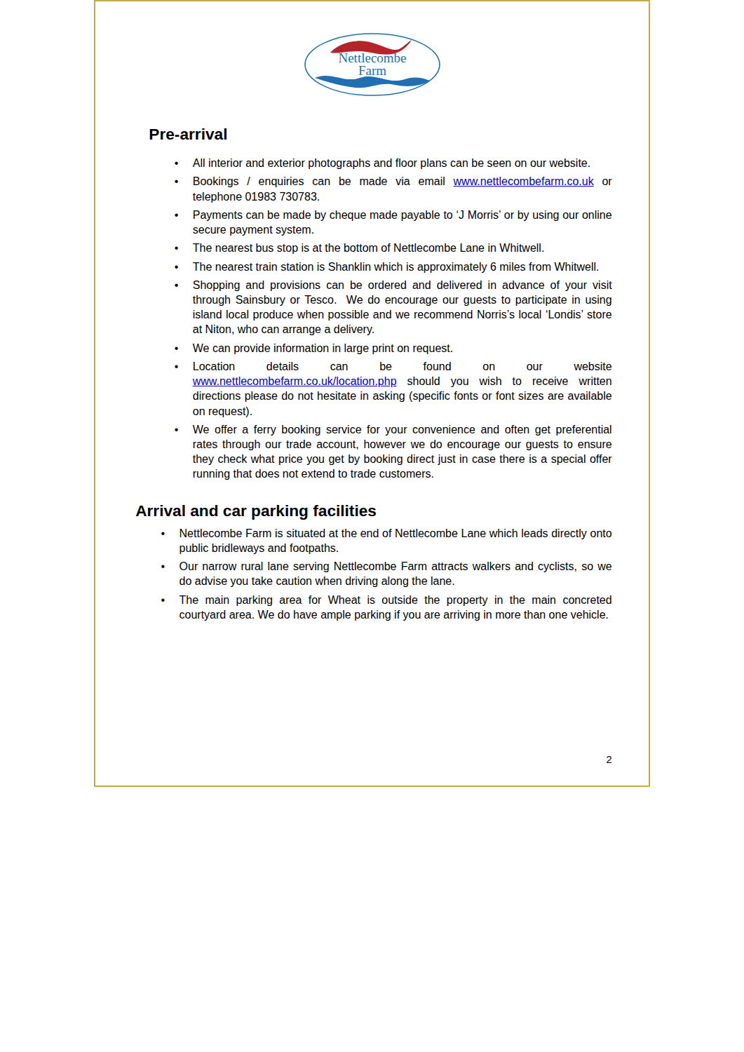Nettlecombe Farm
Pre-arrival
All interior and exterior photographs and floor plans can be seen on our website.
Bookings / enquiries can be made via email www.nettlecombefarm.co.uk or telephone 01983 730783.
Payments can be made by cheque made payable to ‘J Morris’ or by using our online secure payment system.
The nearest bus stop is at the bottom of Nettlecombe Lane in Whitwell.
The nearest train station is Shanklin which is approximately 6 miles from Whitwell.
Shopping and provisions can be ordered and delivered in advance of your visit through Sainsbury or Tesco. We do encourage our guests to participate in using island local produce when possible and we recommend Norris’s local ‘Londis’ store at Niton, who can arrange a delivery.
We can provide information in large print on request.
Location details can be found on our website www.nettlecombefarm.co.uk/location.php should you wish to receive written directions please do not hesitate in asking (specific fonts or font sizes are available on request).
We offer a ferry booking service for your convenience and often get preferential rates through our trade account, however we do encourage our guests to ensure they check what price you get by booking direct just in case there is a special offer running that does not extend to trade customers.
Arrival and car parking facilities
Nettlecombe Farm is situated at the end of Nettlecombe Lane which leads directly onto public bridleways and footpaths.
Our narrow rural lane serving Nettlecombe Farm attracts walkers and cyclists, so we do advise you take caution when driving along the lane.
The main parking area for Wheat is outside the property in the main concreted courtyard area. We do have ample parking if you are arriving in more than one vehicle.
2